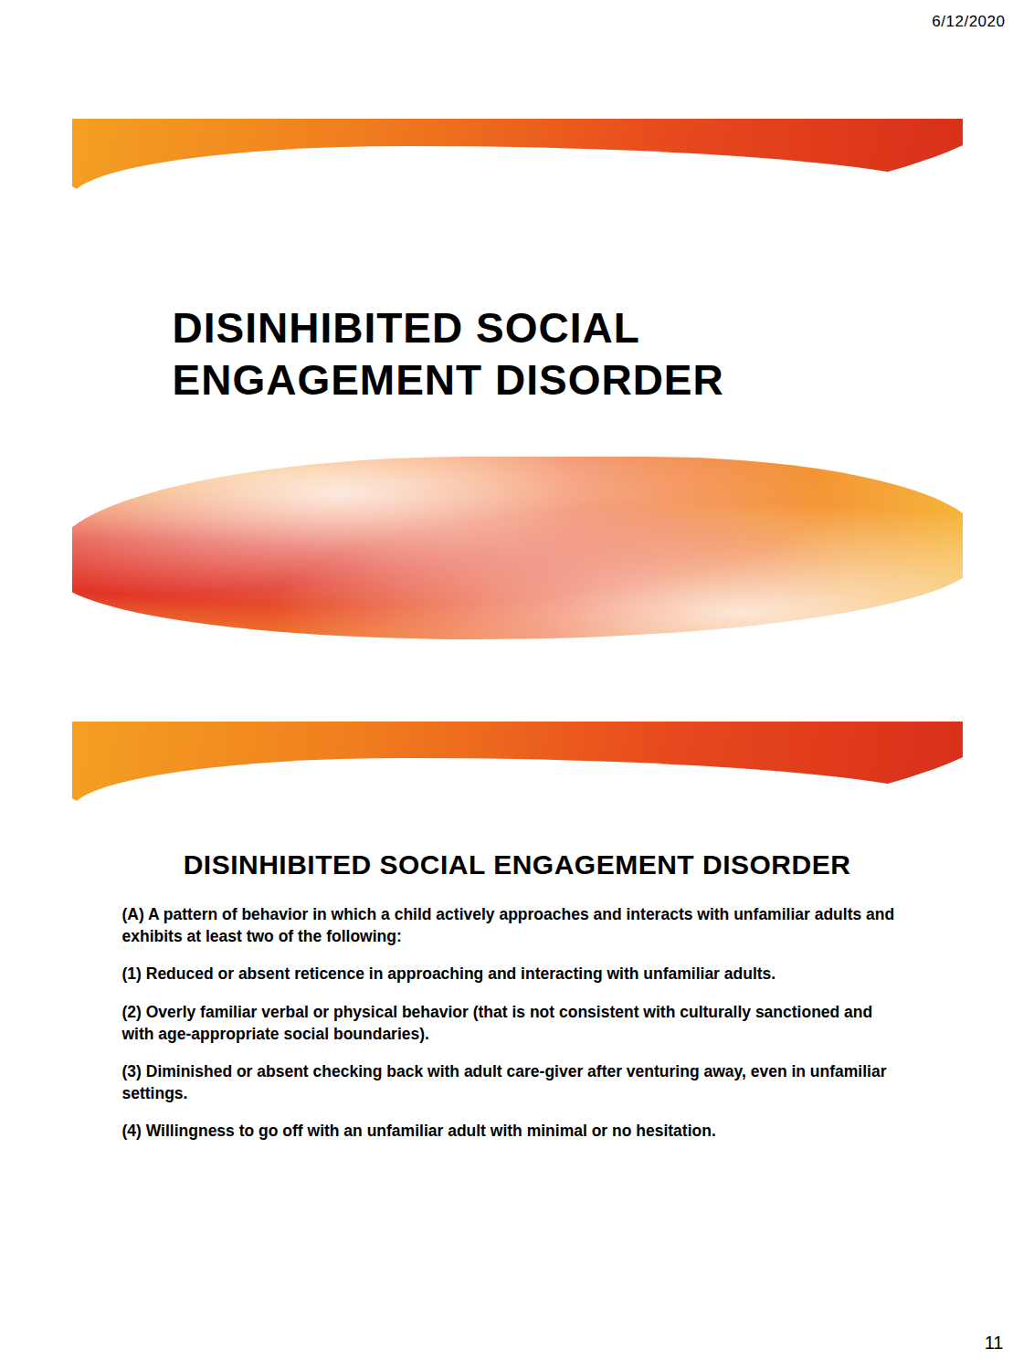6/12/2020
DISINHIBITED SOCIAL ENGAGEMENT DISORDER
DISINHIBITED SOCIAL ENGAGEMENT DISORDER
(A) A pattern of behavior in which a child actively approaches and interacts with unfamiliar adults and exhibits at least two of the following:
(1) Reduced or absent reticence in approaching and interacting with unfamiliar adults.
(2) Overly familiar verbal or physical behavior (that is not consistent with culturally sanctioned and with age-appropriate social boundaries).
(3) Diminished or absent checking back with adult care-giver after venturing away, even in unfamiliar settings.
(4) Willingness to go off with an unfamiliar adult with minimal or no hesitation.
11